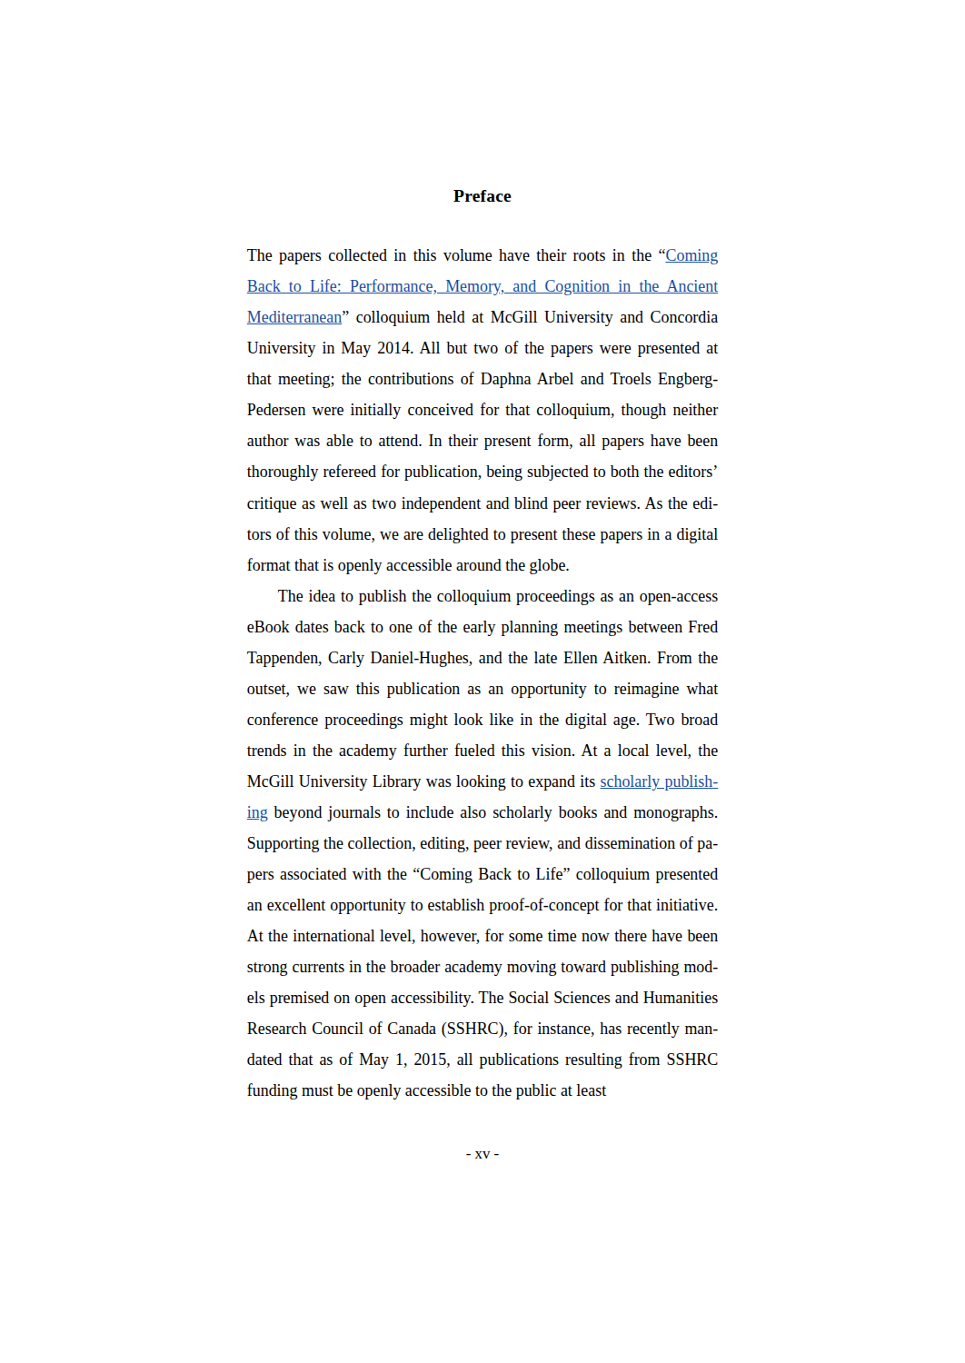Preface
The papers collected in this volume have their roots in the “Coming Back to Life: Performance, Memory, and Cognition in the Ancient Mediterranean” colloquium held at McGill University and Concordia University in May 2014. All but two of the papers were presented at that meeting; the contributions of Daphna Arbel and Troels Engberg-Pedersen were initially conceived for that colloquium, though neither author was able to attend. In their present form, all papers have been thoroughly refereed for publication, being subjected to both the editors’ critique as well as two independent and blind peer reviews. As the editors of this volume, we are delighted to present these papers in a digital format that is openly accessible around the globe.
The idea to publish the colloquium proceedings as an open-access eBook dates back to one of the early planning meetings between Fred Tappenden, Carly Daniel-Hughes, and the late Ellen Aitken. From the outset, we saw this publication as an opportunity to reimagine what conference proceedings might look like in the digital age. Two broad trends in the academy further fueled this vision. At a local level, the McGill University Library was looking to expand its scholarly publishing beyond journals to include also scholarly books and monographs. Supporting the collection, editing, peer review, and dissemination of papers associated with the “Coming Back to Life” colloquium presented an excellent opportunity to establish proof-of-concept for that initiative. At the international level, however, for some time now there have been strong currents in the broader academy moving toward publishing models premised on open accessibility. The Social Sciences and Humanities Research Council of Canada (SSHRC), for instance, has recently mandated that as of May 1, 2015, all publications resulting from SSHRC funding must be openly accessible to the public at least
- xv -